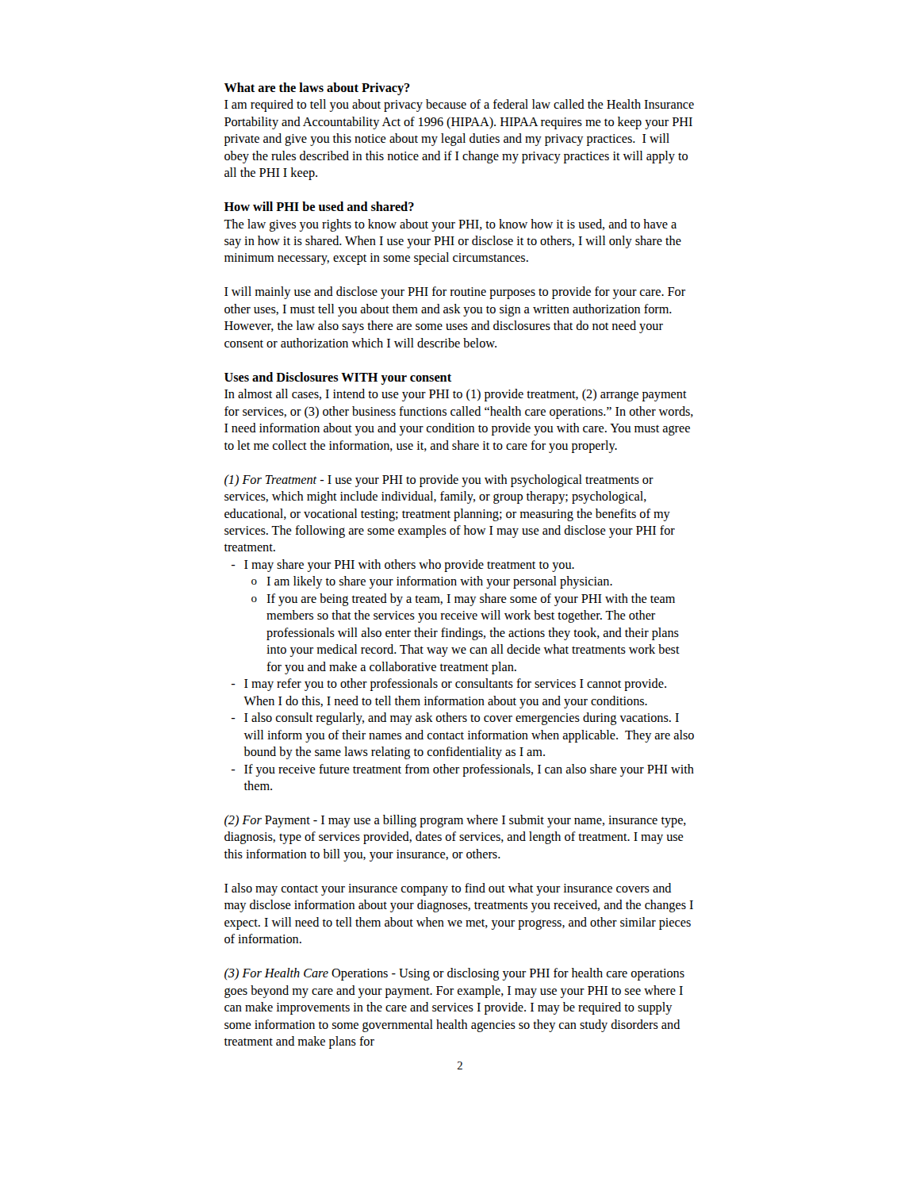What are the laws about Privacy?
I am required to tell you about privacy because of a federal law called the Health Insurance Portability and Accountability Act of 1996 (HIPAA). HIPAA requires me to keep your PHI private and give you this notice about my legal duties and my privacy practices. I will obey the rules described in this notice and if I change my privacy practices it will apply to all the PHI I keep.
How will PHI be used and shared?
The law gives you rights to know about your PHI, to know how it is used, and to have a say in how it is shared. When I use your PHI or disclose it to others, I will only share the minimum necessary, except in some special circumstances.
I will mainly use and disclose your PHI for routine purposes to provide for your care. For other uses, I must tell you about them and ask you to sign a written authorization form. However, the law also says there are some uses and disclosures that do not need your consent or authorization which I will describe below.
Uses and Disclosures WITH your consent
In almost all cases, I intend to use your PHI to (1) provide treatment, (2) arrange payment for services, or (3) other business functions called “health care operations.” In other words, I need information about you and your condition to provide you with care. You must agree to let me collect the information, use it, and share it to care for you properly.
(1) For Treatment - I use your PHI to provide you with psychological treatments or services, which might include individual, family, or group therapy; psychological, educational, or vocational testing; treatment planning; or measuring the benefits of my services. The following are some examples of how I may use and disclose your PHI for treatment.
I may share your PHI with others who provide treatment to you.
I am likely to share your information with your personal physician.
If you are being treated by a team, I may share some of your PHI with the team members so that the services you receive will work best together. The other professionals will also enter their findings, the actions they took, and their plans into your medical record. That way we can all decide what treatments work best for you and make a collaborative treatment plan.
I may refer you to other professionals or consultants for services I cannot provide. When I do this, I need to tell them information about you and your conditions.
I also consult regularly, and may ask others to cover emergencies during vacations. I will inform you of their names and contact information when applicable. They are also bound by the same laws relating to confidentiality as I am.
If you receive future treatment from other professionals, I can also share your PHI with them.
(2) For Payment - I may use a billing program where I submit your name, insurance type, diagnosis, type of services provided, dates of services, and length of treatment. I may use this information to bill you, your insurance, or others.
I also may contact your insurance company to find out what your insurance covers and may disclose information about your diagnoses, treatments you received, and the changes I expect. I will need to tell them about when we met, your progress, and other similar pieces of information.
(3) For Health Care Operations - Using or disclosing your PHI for health care operations goes beyond my care and your payment. For example, I may use your PHI to see where I can make improvements in the care and services I provide. I may be required to supply some information to some governmental health agencies so they can study disorders and treatment and make plans for
2